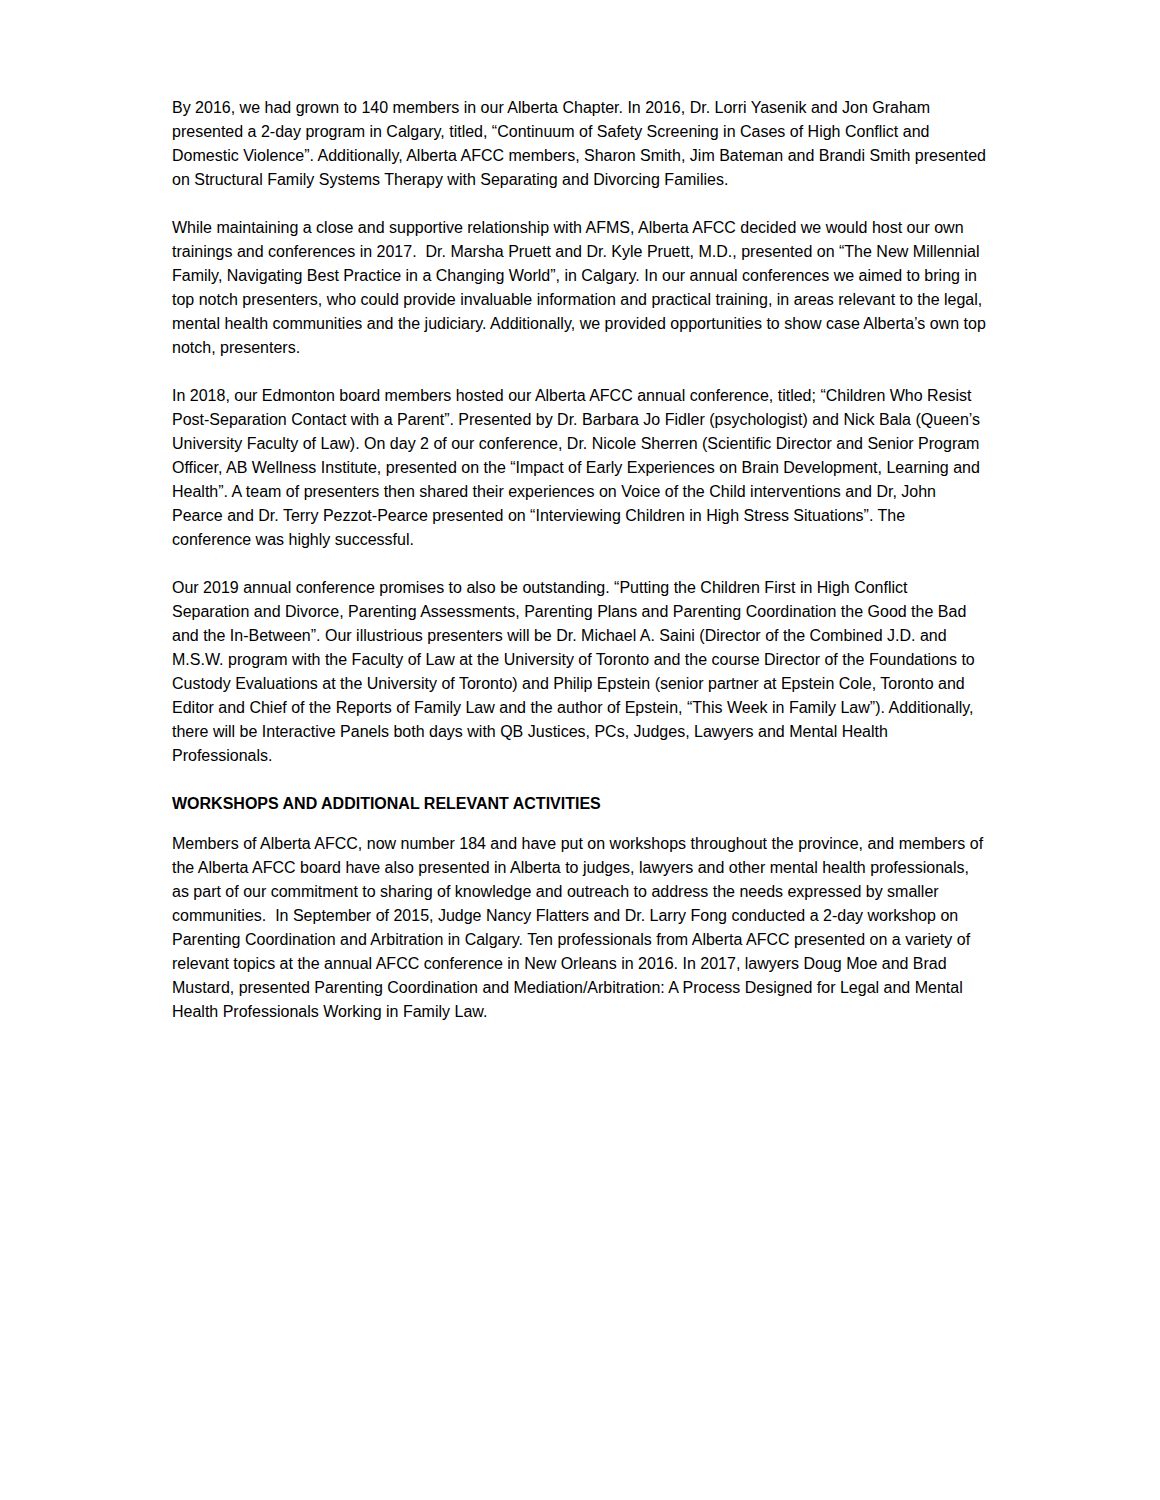By 2016, we had grown to 140 members in our Alberta Chapter. In 2016, Dr. Lorri Yasenik and Jon Graham presented a 2-day program in Calgary, titled, “Continuum of Safety Screening in Cases of High Conflict and Domestic Violence”. Additionally, Alberta AFCC members, Sharon Smith, Jim Bateman and Brandi Smith presented on Structural Family Systems Therapy with Separating and Divorcing Families.
While maintaining a close and supportive relationship with AFMS, Alberta AFCC decided we would host our own trainings and conferences in 2017. Dr. Marsha Pruett and Dr. Kyle Pruett, M.D., presented on “The New Millennial Family, Navigating Best Practice in a Changing World”, in Calgary. In our annual conferences we aimed to bring in top notch presenters, who could provide invaluable information and practical training, in areas relevant to the legal, mental health communities and the judiciary. Additionally, we provided opportunities to show case Alberta’s own top notch, presenters.
In 2018, our Edmonton board members hosted our Alberta AFCC annual conference, titled; “Children Who Resist Post-Separation Contact with a Parent”. Presented by Dr. Barbara Jo Fidler (psychologist) and Nick Bala (Queen’s University Faculty of Law). On day 2 of our conference, Dr. Nicole Sherren (Scientific Director and Senior Program Officer, AB Wellness Institute, presented on the “Impact of Early Experiences on Brain Development, Learning and Health”. A team of presenters then shared their experiences on Voice of the Child interventions and Dr, John Pearce and Dr. Terry Pezzot-Pearce presented on “Interviewing Children in High Stress Situations”. The conference was highly successful.
Our 2019 annual conference promises to also be outstanding. “Putting the Children First in High Conflict Separation and Divorce, Parenting Assessments, Parenting Plans and Parenting Coordination the Good the Bad and the In-Between”. Our illustrious presenters will be Dr. Michael A. Saini (Director of the Combined J.D. and M.S.W. program with the Faculty of Law at the University of Toronto and the course Director of the Foundations to Custody Evaluations at the University of Toronto) and Philip Epstein (senior partner at Epstein Cole, Toronto and Editor and Chief of the Reports of Family Law and the author of Epstein, “This Week in Family Law”). Additionally, there will be Interactive Panels both days with QB Justices, PCs, Judges, Lawyers and Mental Health Professionals.
WORKSHOPS AND ADDITIONAL RELEVANT ACTIVITIES
Members of Alberta AFCC, now number 184 and have put on workshops throughout the province, and members of the Alberta AFCC board have also presented in Alberta to judges, lawyers and other mental health professionals, as part of our commitment to sharing of knowledge and outreach to address the needs expressed by smaller communities. In September of 2015, Judge Nancy Flatters and Dr. Larry Fong conducted a 2-day workshop on Parenting Coordination and Arbitration in Calgary. Ten professionals from Alberta AFCC presented on a variety of relevant topics at the annual AFCC conference in New Orleans in 2016. In 2017, lawyers Doug Moe and Brad Mustard, presented Parenting Coordination and Mediation/Arbitration: A Process Designed for Legal and Mental Health Professionals Working in Family Law.